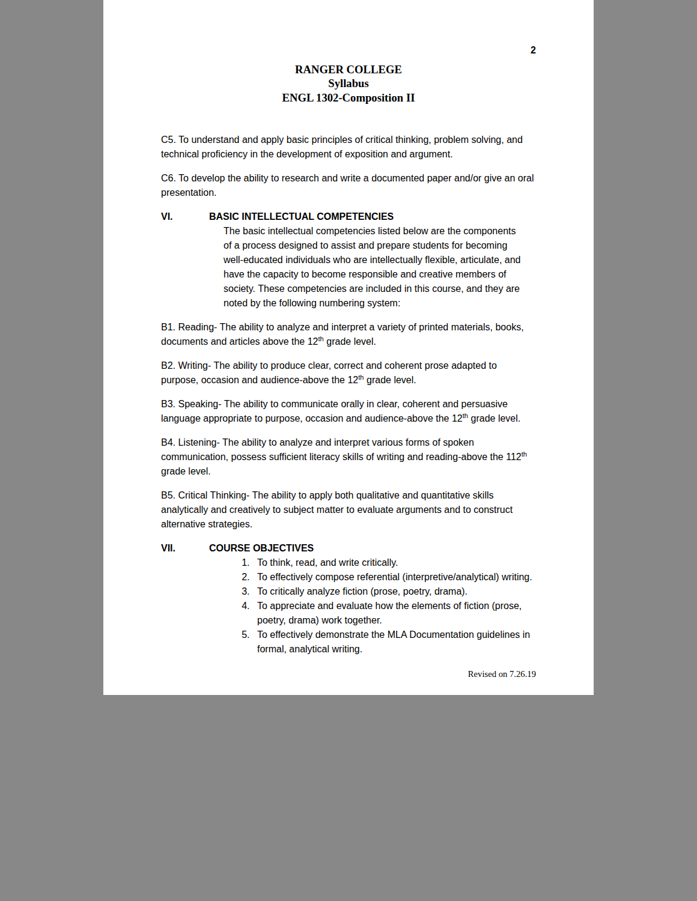2
RANGER COLLEGE
Syllabus
ENGL 1302-Composition II
C5. To understand and apply basic principles of critical thinking, problem solving, and technical proficiency in the development of exposition and argument.
C6. To develop the ability to research and write a documented paper and/or give an oral presentation.
VI. BASIC INTELLECTUAL COMPETENCIES
The basic intellectual competencies listed below are the components of a process designed to assist and prepare students for becoming well-educated individuals who are intellectually flexible, articulate, and have the capacity to become responsible and creative members of society. These competencies are included in this course, and they are noted by the following numbering system:
B1. Reading- The ability to analyze and interpret a variety of printed materials, books, documents and articles above the 12th grade level.
B2. Writing- The ability to produce clear, correct and coherent prose adapted to purpose, occasion and audience-above the 12th grade level.
B3. Speaking- The ability to communicate orally in clear, coherent and persuasive language appropriate to purpose, occasion and audience-above the 12th grade level.
B4. Listening- The ability to analyze and interpret various forms of spoken communication, possess sufficient literacy skills of writing and reading-above the 112th grade level.
B5. Critical Thinking- The ability to apply both qualitative and quantitative skills analytically and creatively to subject matter to evaluate arguments and to construct alternative strategies.
VII. COURSE OBJECTIVES
To think, read, and write critically.
To effectively compose referential (interpretive/analytical) writing.
To critically analyze fiction (prose, poetry, drama).
To appreciate and evaluate how the elements of fiction (prose, poetry, drama) work together.
To effectively demonstrate the MLA Documentation guidelines in formal, analytical writing.
Revised on 7.26.19